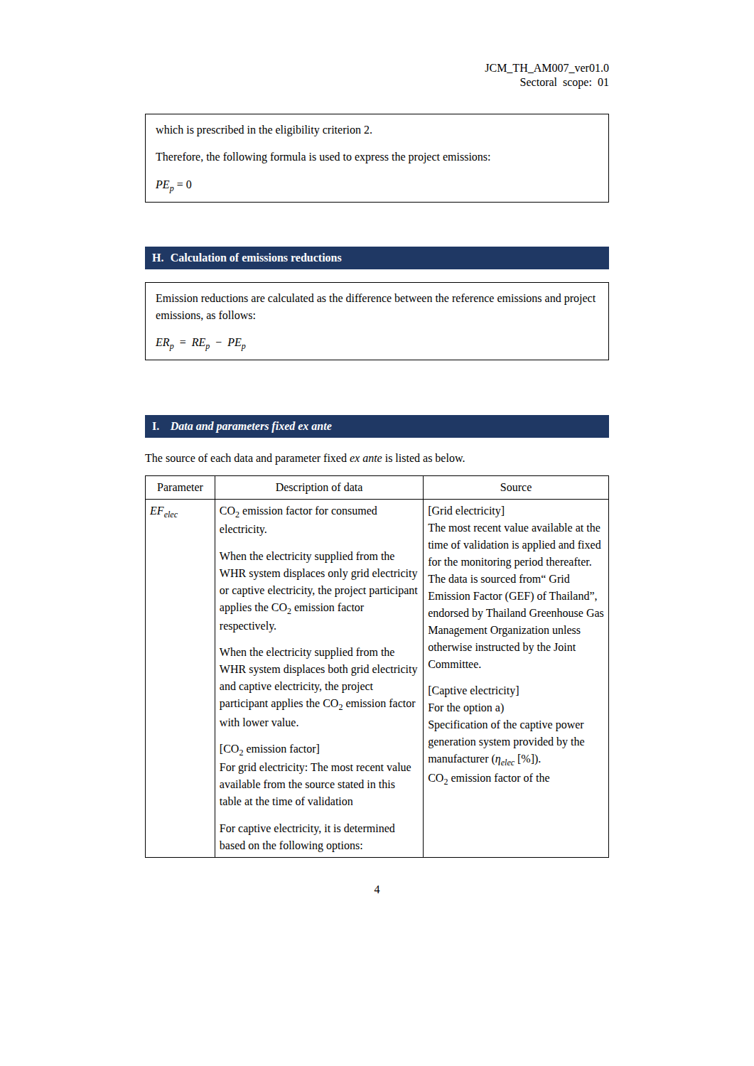JCM_TH_AM007_ver01.0
Sectoral scope: 01
which is prescribed in the eligibility criterion 2.
Therefore, the following formula is used to express the project emissions:
PEp = 0
H. Calculation of emissions reductions
Emission reductions are calculated as the difference between the reference emissions and project emissions, as follows:
ERp ​= REp − PEp
I. Data and parameters fixed ex ante
The source of each data and parameter fixed ex ante is listed as below.
| Parameter | Description of data | Source |
| --- | --- | --- |
| EF elec | CO 2 emission factor for consumed electricity. When the electricity supplied from the WHR system displaces only grid electricity or captive electricity, the project participant applies the CO 2 emission factor respectively. When the electricity supplied from the WHR system displaces both grid electricity and captive electricity, the project participant applies the CO 2 emission factor with lower value. [CO 2 emission factor] For grid electricity: The most recent value available from the source stated in this table at the time of validation For captive electricity, it is determined based on the following options: | [Grid electricity] The most recent value available at the time of validation is applied and fixed for the monitoring period thereafter. The data is sourced from“ Grid Emission Factor (GEF) of Thailand”, endorsed by Thailand Greenhouse Gas Management Organization unless otherwise instructed by the Joint Committee. [Captive electricity] For the option a) Specification of the captive power generation system provided by the manufacturer ( η elec [%]). CO 2 emission factor of the |
4